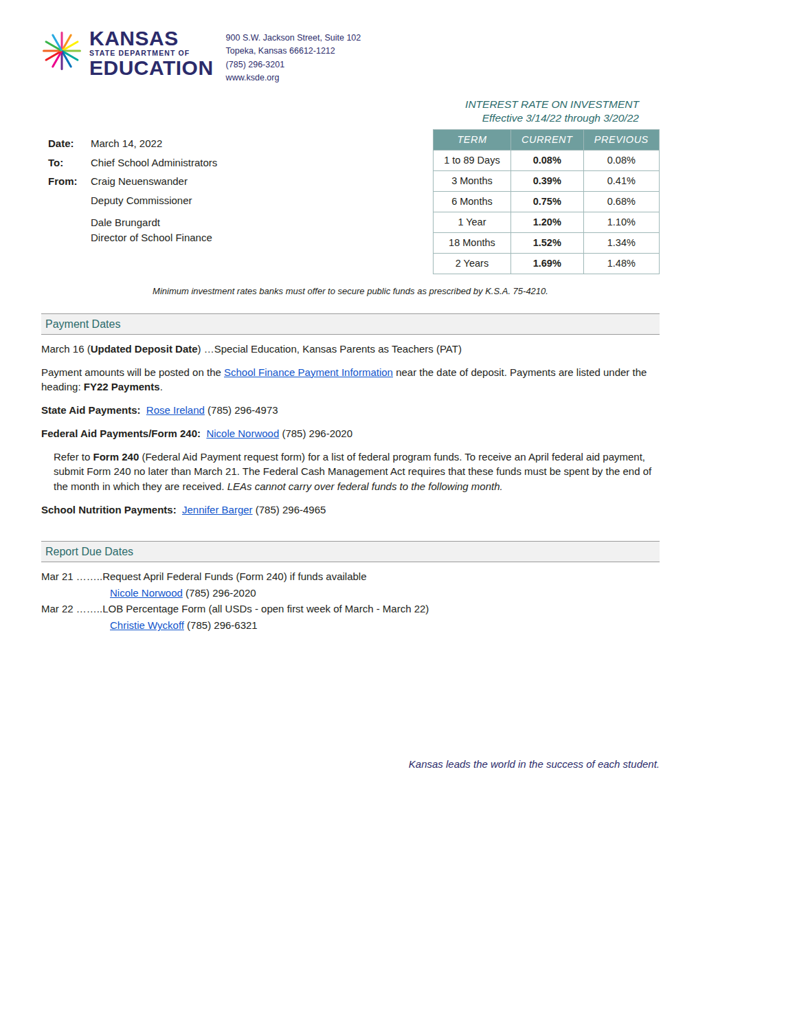KANSAS
STATE DEPARTMENT OF
EDUCATION
900 S.W. Jackson Street, Suite 102
Topeka, Kansas 66612-1212
(785) 296-3201
www.ksde.org
INTEREST RATE ON INVESTMENT
Effective 3/14/22 through 3/20/22
Date:
March 14, 2022
To:
Chief School Administrators
From:
Craig Neuenswander
Deputy Commissioner
Dale Brungardt
Director of School Finance
| TERM | CURRENT | PREVIOUS |
| --- | --- | --- |
| 1 to 89 Days | 0.08% | 0.08% |
| 3 Months | 0.39% | 0.41% |
| 6 Months | 0.75% | 0.68% |
| 1 Year | 1.20% | 1.10% |
| 18 Months | 1.52% | 1.34% |
| 2 Years | 1.69% | 1.48% |
Minimum investment rates banks must offer to secure public funds as prescribed by K.S.A. 75-4210.
Payment Dates
March 16 (Updated Deposit Date) …Special Education, Kansas Parents as Teachers (PAT)
Payment amounts will be posted on the School Finance Payment Information near the date of deposit. Payments are listed under the heading: FY22 Payments.
State Aid Payments: Rose Ireland (785) 296-4973
Federal Aid Payments/Form 240: Nicole Norwood (785) 296-2020
Refer to Form 240 (Federal Aid Payment request form) for a list of federal program funds. To receive an April federal aid payment, submit Form 240 no later than March 21. The Federal Cash Management Act requires that these funds must be spent by the end of the month in which they are received. LEAs cannot carry over federal funds to the following month.
School Nutrition Payments: Jennifer Barger (785) 296-4965
Report Due Dates
Mar 21 ……..Request April Federal Funds (Form 240) if funds available
Nicole Norwood (785) 296-2020
Mar 22 ……..LOB Percentage Form (all USDs - open first week of March - March 22)
Christie Wyckoff (785) 296-6321
Kansas leads the world in the success of each student.